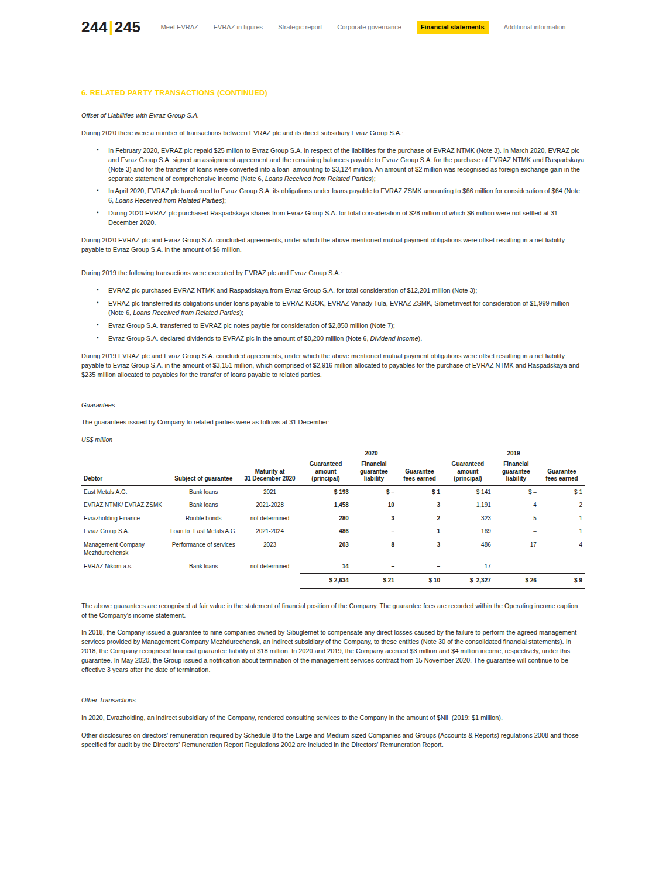244|245
Meet EVRAZ EVRAZ in figures Strategic report Corporate governance Financial statements Additional information
6. RELATED PARTY TRANSACTIONS (CONTINUED)
Offset of Liabilities with Evraz Group S.A.
During 2020 there were a number of transactions between EVRAZ plc and its direct subsidiary Evraz Group S.A.:
In February 2020, EVRAZ plc repaid $25 milion to Evraz Group S.A. in respect of the liabilities for the purchase of EVRAZ NTMK (Note 3). In March 2020, EVRAZ plc and Evraz Group S.A. signed an assignment agreement and the remaining balances payable to Evraz Group S.A. for the purchase of EVRAZ NTMK and Raspadskaya (Note 3) and for the transfer of loans were converted into a loan amounting to $3,124 million. An amount of $2 million was recognised as foreign exchange gain in the separate statement of comprehensive income (Note 6, Loans Received from Related Parties);
In April 2020, EVRAZ plc transferred to Evraz Group S.A. its obligations under loans payable to EVRAZ ZSMK amounting to $66 million for consideration of $64 (Note 6, Loans Received from Related Parties);
During 2020 EVRAZ plc purchased Raspadskaya shares from Evraz Group S.A. for total consideration of $28 million of which $6 million were not settled at 31 December 2020.
During 2020 EVRAZ plc and Evraz Group S.A. concluded agreements, under which the above mentioned mutual payment obligations were offset resulting in a net liability payable to Evraz Group S.A. in the amount of $6 million.
During 2019 the following transactions were executed by EVRAZ plc and Evraz Group S.A.:
EVRAZ plc purchased EVRAZ NTMK and Raspadskaya from Evraz Group S.A. for total consideration of $12,201 million (Note 3);
EVRAZ plc transferred its obligations under loans payable to EVRAZ KGOK, EVRAZ Vanady Tula, EVRAZ ZSMK, Sibmetinvest for consideration of $1,999 million (Note 6, Loans Received from Related Parties);
Evraz Group S.A. transferred to EVRAZ plc notes payble for consideration of $2,850 million (Note 7);
Evraz Group S.A. declared dividends to EVRAZ plc in the amount of $8,200 million (Note 6, Dividend Income).
During 2019 EVRAZ plc and Evraz Group S.A. concluded agreements, under which the above mentioned mutual payment obligations were offset resulting in a net liability payable to Evraz Group S.A. in the amount of $3,151 million, which comprised of $2,916 million allocated to payables for the purchase of EVRAZ NTMK and Raspadskaya and $235 million allocated to payables for the transfer of loans payable to related parties.
Guarantees
The guarantees issued by Company to related parties were as follows at 31 December:
US$ million
| | | | 2020 | 2019 |
| --- | --- | --- | --- | --- |
| Debtor | Subject of guarantee | Maturity at 31 December 2020 | Guaranteed amount (principal) | Financial guarantee liability | Guarantee fees earned | Guaranteed amount (principal) | Financial guarantee liability | Guarantee fees earned |
| East Metals A.G. | Bank loans | 2021 | $ 193 | $ – | $ 1 | $ 141 | $ – | $ 1 |
| EVRAZ NTMK/ EVRAZ ZSMK | Bank loans | 2021-2028 | 1,458 | 10 | 3 | 1,191 | 4 | 2 |
| Evrazholding Finance | Rouble bonds | not determined | 280 | 3 | 2 | 323 | 5 | 1 |
| Evraz Group S.A. | Loan to East Metals A.G. | 2021-2024 | 486 | – | 1 | 169 | – | 1 |
| Management Company Mezhdurechensk | Performance of services | 2023 | 203 | 8 | 3 | 486 | 17 | 4 |
| EVRAZ Nikom a.s. | Bank loans | not determined | 14 | – | – | 17 | – | – |
| | | | $ 2,634 | $ 21 | $ 10 | $ 2,327 | $ 26 | $ 9 |
The above guarantees are recognised at fair value in the statement of financial position of the Company. The guarantee fees are recorded within the Operating income caption of the Company's income statement.
In 2018, the Company issued a guarantee to nine companies owned by Sibuglemet to compensate any direct losses caused by the failure to perform the agreed management services provided by Management Company Mezhdurechensk, an indirect subsidiary of the Company, to these entities (Note 30 of the consolidated financial statements). In 2018, the Company recognised financial guarantee liability of $18 million. In 2020 and 2019, the Company accrued $3 million and $4 million income, respectively, under this guarantee. In May 2020, the Group issued a notification about termination of the management services contract from 15 November 2020. The guarantee will continue to be effective 3 years after the date of termination.
Other Transactions
In 2020, Evrazholding, an indirect subsidiary of the Company, rendered consulting services to the Company in the amount of $Nil (2019: $1 million).
Other disclosures on directors' remuneration required by Schedule 8 to the Large and Medium-sized Companies and Groups (Accounts & Reports) regulations 2008 and those specified for audit by the Directors' Remuneration Report Regulations 2002 are included in the Directors' Remuneration Report.